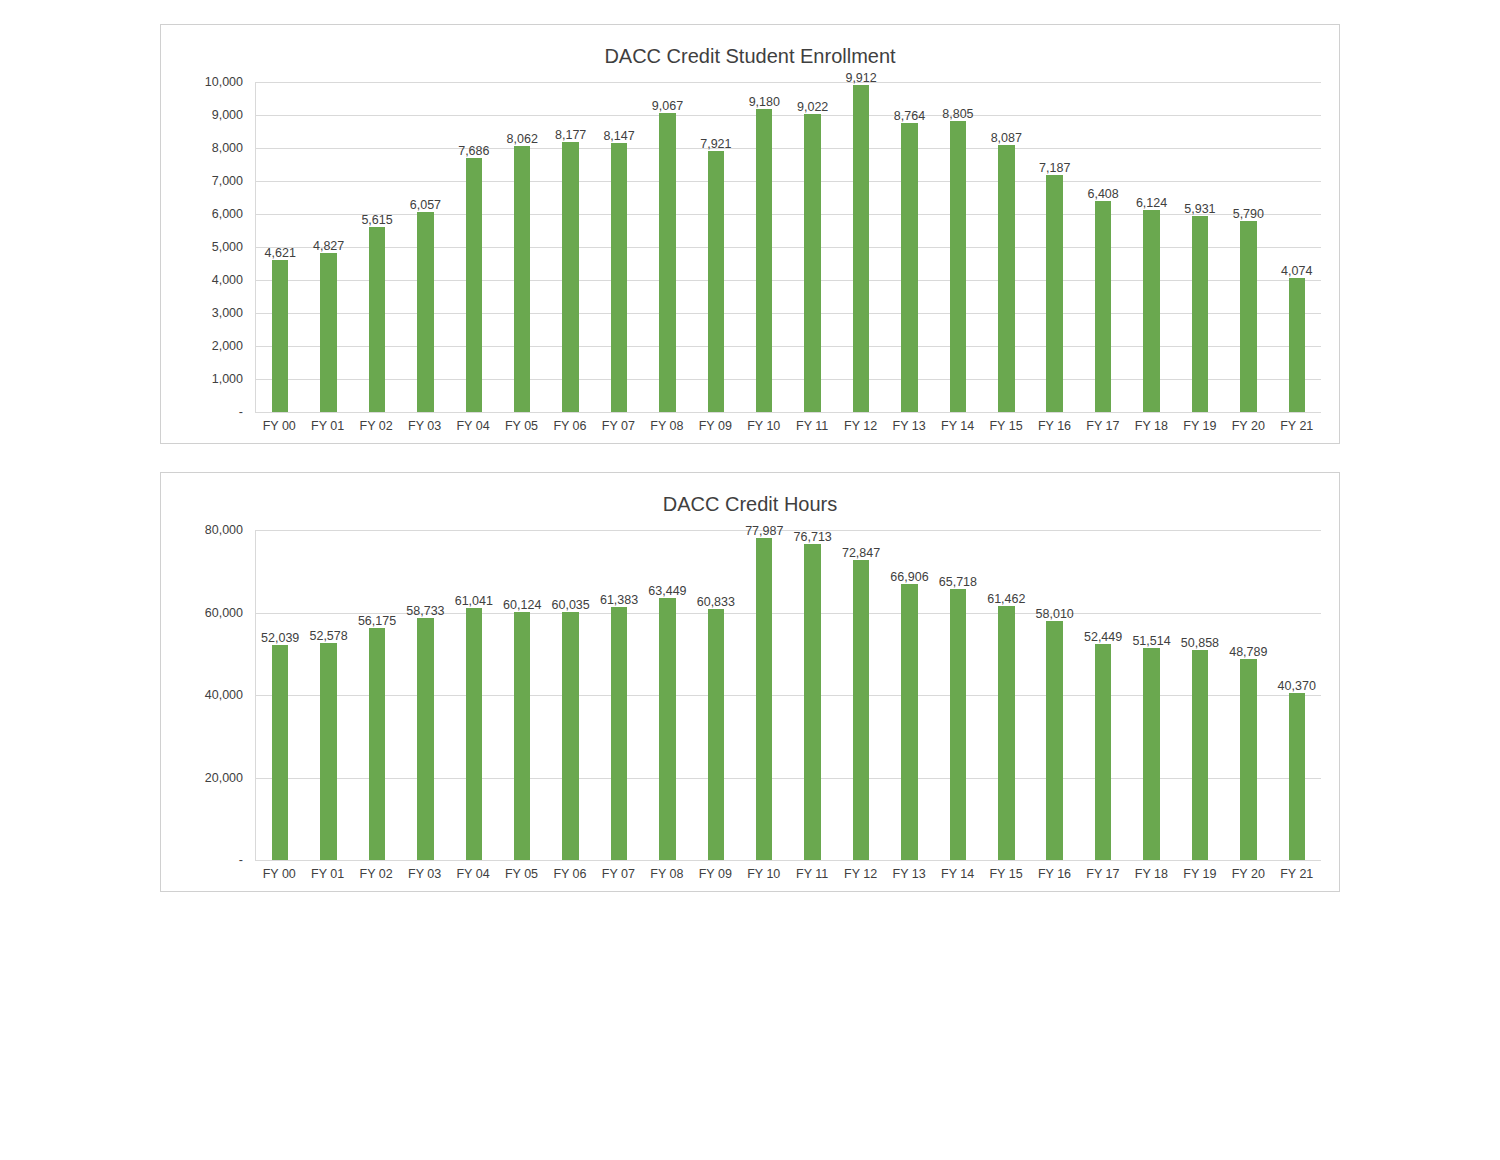DACC Credit Student Enrollment
10,000 9,000 8,000 7,000 6,000 5,000 4,000 3,000 2,000 1,000 -
4,621
4,827
5,615
6,057
7,686
8,062
8,177
8,147
9,067
7,921
9,180
9,022
9,912
8,764
8,805
8,087
7,187
6,408
6,124
5,931
5,790
4,074
FY 00 FY 01 FY 02 FY 03 FY 04 FY 05 FY 06 FY 07 FY 08 FY 09 FY 10 FY 11 FY 12 FY 13 FY 14 FY 15 FY 16 FY 17 FY 18 FY 19 FY 20 FY 21
DACC Credit Hours
80,000 60,000 40,000 20,000 -
52,039
52,578
56,175
58,733
61,041
60,124
60,035
61,383
63,449
60,833
77,987
76,713
72,847
66,906
65,718
61,462
58,010
52,449
51,514
50,858
48,789
40,370
FY 00 FY 01 FY 02 FY 03 FY 04 FY 05 FY 06 FY 07 FY 08 FY 09 FY 10 FY 11 FY 12 FY 13 FY 14 FY 15 FY 16 FY 17 FY 18 FY 19 FY 20 FY 21